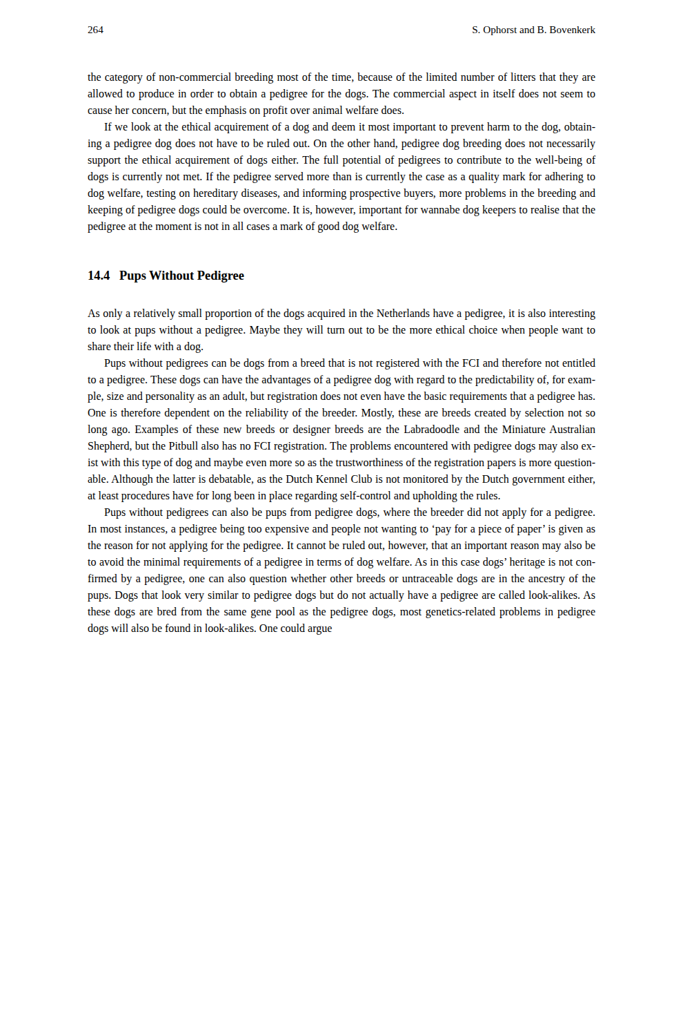264 S. Ophorst and B. Bovenkerk
the category of non-commercial breeding most of the time, because of the limited number of litters that they are allowed to produce in order to obtain a pedigree for the dogs. The commercial aspect in itself does not seem to cause her concern, but the emphasis on profit over animal welfare does.
If we look at the ethical acquirement of a dog and deem it most important to prevent harm to the dog, obtaining a pedigree dog does not have to be ruled out. On the other hand, pedigree dog breeding does not necessarily support the ethical acquirement of dogs either. The full potential of pedigrees to contribute to the well-being of dogs is currently not met. If the pedigree served more than is currently the case as a quality mark for adhering to dog welfare, testing on hereditary diseases, and informing prospective buyers, more problems in the breeding and keeping of pedigree dogs could be overcome. It is, however, important for wannabe dog keepers to realise that the pedigree at the moment is not in all cases a mark of good dog welfare.
14.4 Pups Without Pedigree
As only a relatively small proportion of the dogs acquired in the Netherlands have a pedigree, it is also interesting to look at pups without a pedigree. Maybe they will turn out to be the more ethical choice when people want to share their life with a dog.
Pups without pedigrees can be dogs from a breed that is not registered with the FCI and therefore not entitled to a pedigree. These dogs can have the advantages of a pedigree dog with regard to the predictability of, for example, size and personality as an adult, but registration does not even have the basic requirements that a pedigree has. One is therefore dependent on the reliability of the breeder. Mostly, these are breeds created by selection not so long ago. Examples of these new breeds or designer breeds are the Labradoodle and the Miniature Australian Shepherd, but the Pitbull also has no FCI registration. The problems encountered with pedigree dogs may also exist with this type of dog and maybe even more so as the trustworthiness of the registration papers is more questionable. Although the latter is debatable, as the Dutch Kennel Club is not monitored by the Dutch government either, at least procedures have for long been in place regarding self-control and upholding the rules.
Pups without pedigrees can also be pups from pedigree dogs, where the breeder did not apply for a pedigree. In most instances, a pedigree being too expensive and people not wanting to ‘pay for a piece of paper’ is given as the reason for not applying for the pedigree. It cannot be ruled out, however, that an important reason may also be to avoid the minimal requirements of a pedigree in terms of dog welfare. As in this case dogs’ heritage is not confirmed by a pedigree, one can also question whether other breeds or untraceable dogs are in the ancestry of the pups. Dogs that look very similar to pedigree dogs but do not actually have a pedigree are called look-alikes. As these dogs are bred from the same gene pool as the pedigree dogs, most genetics-related problems in pedigree dogs will also be found in look-alikes. One could argue